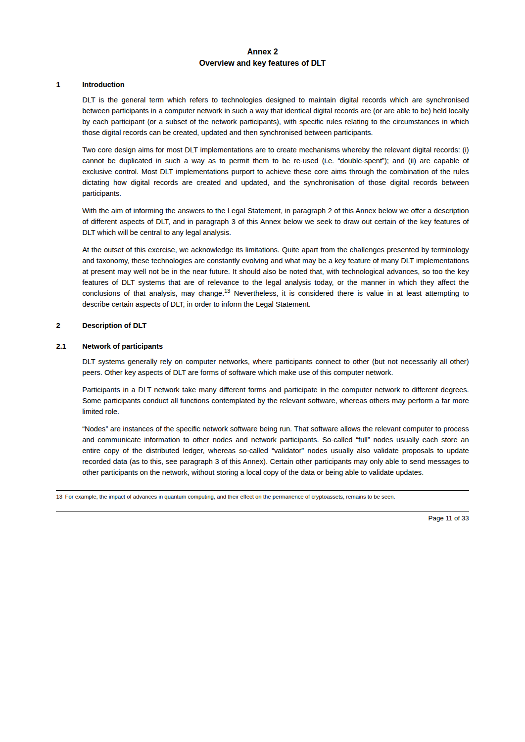Annex 2Overview and key features of DLT
1 Introduction
DLT is the general term which refers to technologies designed to maintain digital records which are synchronised between participants in a computer network in such a way that identical digital records are (or are able to be) held locally by each participant (or a subset of the network participants), with specific rules relating to the circumstances in which those digital records can be created, updated and then synchronised between participants.
Two core design aims for most DLT implementations are to create mechanisms whereby the relevant digital records: (i) cannot be duplicated in such a way as to permit them to be re-used (i.e. “double-spent”); and (ii) are capable of exclusive control. Most DLT implementations purport to achieve these core aims through the combination of the rules dictating how digital records are created and updated, and the synchronisation of those digital records between participants.
With the aim of informing the answers to the Legal Statement, in paragraph 2 of this Annex below we offer a description of different aspects of DLT, and in paragraph 3 of this Annex below we seek to draw out certain of the key features of DLT which will be central to any legal analysis.
At the outset of this exercise, we acknowledge its limitations. Quite apart from the challenges presented by terminology and taxonomy, these technologies are constantly evolving and what may be a key feature of many DLT implementations at present may well not be in the near future. It should also be noted that, with technological advances, so too the key features of DLT systems that are of relevance to the legal analysis today, or the manner in which they affect the conclusions of that analysis, may change.13 Nevertheless, it is considered there is value in at least attempting to describe certain aspects of DLT, in order to inform the Legal Statement.
2 Description of DLT
2.1 Network of participants
DLT systems generally rely on computer networks, where participants connect to other (but not necessarily all other) peers. Other key aspects of DLT are forms of software which make use of this computer network.
Participants in a DLT network take many different forms and participate in the computer network to different degrees. Some participants conduct all functions contemplated by the relevant software, whereas others may perform a far more limited role.
“Nodes” are instances of the specific network software being run. That software allows the relevant computer to process and communicate information to other nodes and network participants. So-called “full” nodes usually each store an entire copy of the distributed ledger, whereas so-called “validator” nodes usually also validate proposals to update recorded data (as to this, see paragraph 3 of this Annex). Certain other participants may only able to send messages to other participants on the network, without storing a local copy of the data or being able to validate updates.
13 For example, the impact of advances in quantum computing, and their effect on the permanence of cryptoassets, remains to be seen.
Page 11 of 33